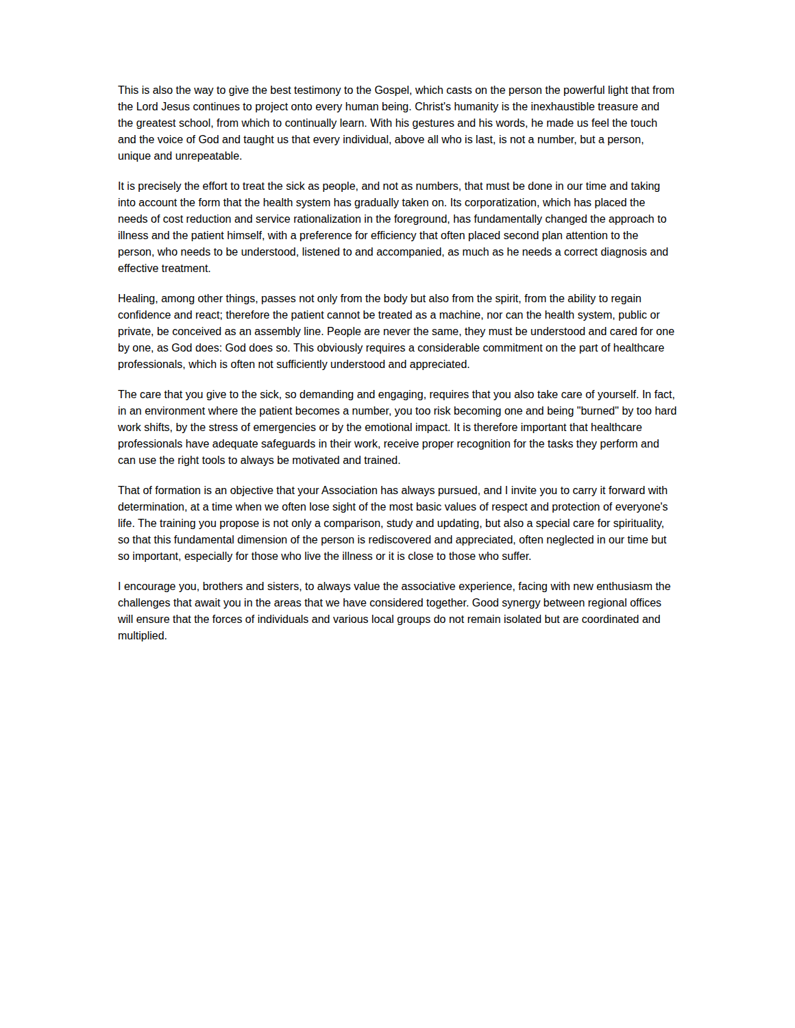This is also the way to give the best testimony to the Gospel, which casts on the person the powerful light that from the Lord Jesus continues to project onto every human being. Christ's humanity is the inexhaustible treasure and the greatest school, from which to continually learn. With his gestures and his words, he made us feel the touch and the voice of God and taught us that every individual, above all who is last, is not a number, but a person, unique and unrepeatable.
It is precisely the effort to treat the sick as people, and not as numbers, that must be done in our time and taking into account the form that the health system has gradually taken on. Its corporatization, which has placed the needs of cost reduction and service rationalization in the foreground, has fundamentally changed the approach to illness and the patient himself, with a preference for efficiency that often placed second plan attention to the person, who needs to be understood, listened to and accompanied, as much as he needs a correct diagnosis and effective treatment.
Healing, among other things, passes not only from the body but also from the spirit, from the ability to regain confidence and react; therefore the patient cannot be treated as a machine, nor can the health system, public or private, be conceived as an assembly line. People are never the same, they must be understood and cared for one by one, as God does: God does so. This obviously requires a considerable commitment on the part of healthcare professionals, which is often not sufficiently understood and appreciated.
The care that you give to the sick, so demanding and engaging, requires that you also take care of yourself. In fact, in an environment where the patient becomes a number, you too risk becoming one and being "burned" by too hard work shifts, by the stress of emergencies or by the emotional impact. It is therefore important that healthcare professionals have adequate safeguards in their work, receive proper recognition for the tasks they perform and can use the right tools to always be motivated and trained.
That of formation is an objective that your Association has always pursued, and I invite you to carry it forward with determination, at a time when we often lose sight of the most basic values of respect and protection of everyone's life. The training you propose is not only a comparison, study and updating, but also a special care for spirituality, so that this fundamental dimension of the person is rediscovered and appreciated, often neglected in our time but so important, especially for those who live the illness or it is close to those who suffer.
I encourage you, brothers and sisters, to always value the associative experience, facing with new enthusiasm the challenges that await you in the areas that we have considered together. Good synergy between regional offices will ensure that the forces of individuals and various local groups do not remain isolated but are coordinated and multiplied.